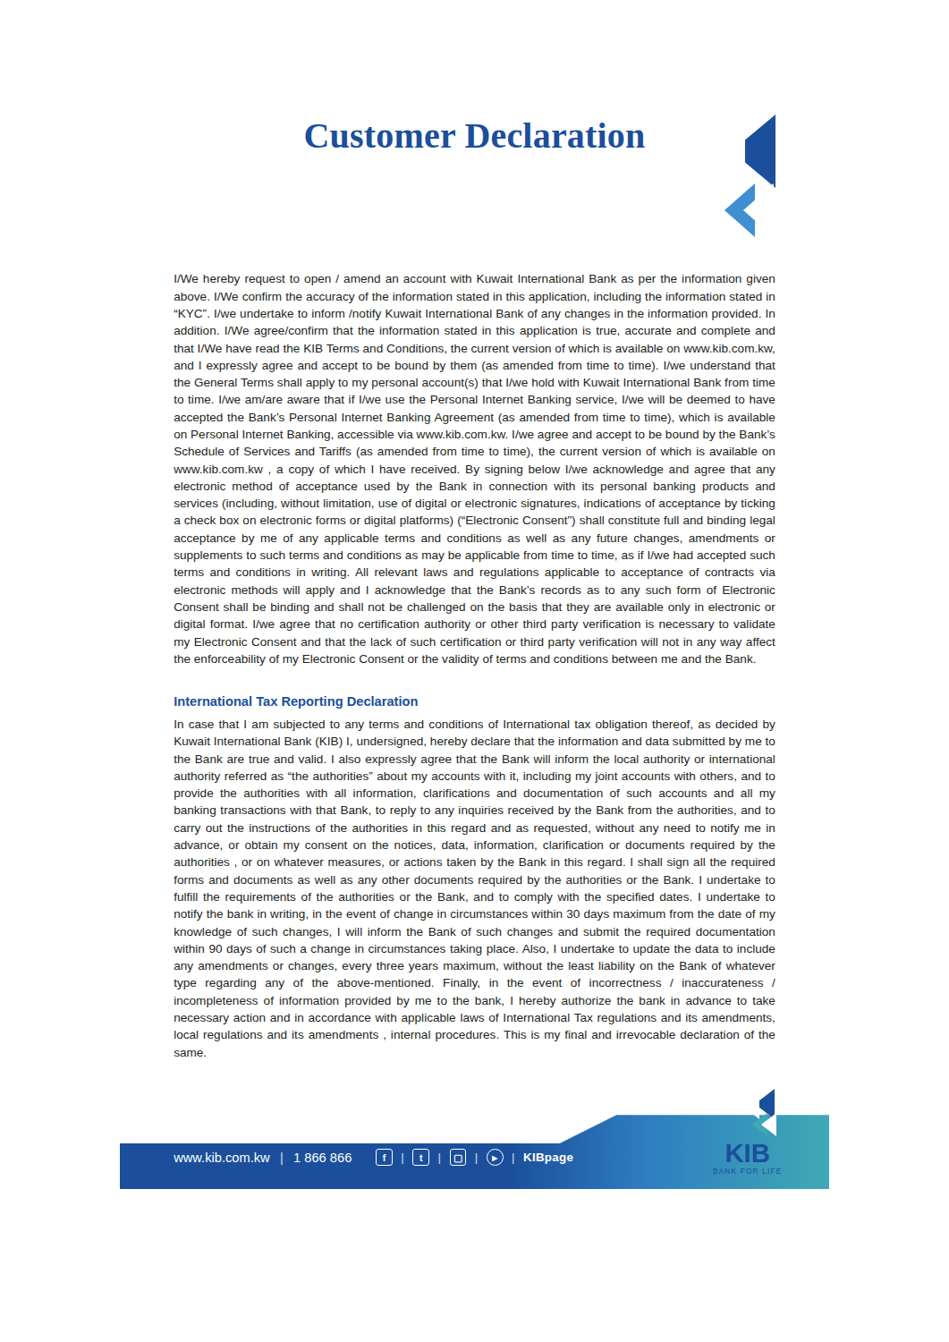Customer Declaration
I/We hereby request to open / amend an account with Kuwait International Bank as per the information given above. I/We confirm the accuracy of the information stated in this application, including the information stated in “KYC”. I/we undertake to inform /notify Kuwait International Bank of any changes in the information provided. In addition. I/We agree/confirm that the information stated in this application is true, accurate and complete and that I/We have read the KIB Terms and Conditions, the current version of which is available on www.kib.com.kw, and I expressly agree and accept to be bound by them (as amended from time to time). I/we understand that the General Terms shall apply to my personal account(s) that I/we hold with Kuwait International Bank from time to time. I/we am/are aware that if I/we use the Personal Internet Banking service, I/we will be deemed to have accepted the Bank’s Personal Internet Banking Agreement (as amended from time to time), which is available on Personal Internet Banking, accessible via www.kib.com.kw. I/we agree and accept to be bound by the Bank’s Schedule of Services and Tariffs (as amended from time to time), the current version of which is available on www.kib.com.kw , a copy of which I have received. By signing below I/we acknowledge and agree that any electronic method of acceptance used by the Bank in connection with its personal banking products and services (including, without limitation, use of digital or electronic signatures, indications of acceptance by ticking a check box on electronic forms or digital platforms) (“Electronic Consent”) shall constitute full and binding legal acceptance by me of any applicable terms and conditions as well as any future changes, amendments or supplements to such terms and conditions as may be applicable from time to time, as if I/we had accepted such terms and conditions in writing. All relevant laws and regulations applicable to acceptance of contracts via electronic methods will apply and I acknowledge that the Bank’s records as to any such form of Electronic Consent shall be binding and shall not be challenged on the basis that they are available only in electronic or digital format. I/we agree that no certification authority or other third party verification is necessary to validate my Electronic Consent and that the lack of such certification or third party verification will not in any way affect the enforceability of my Electronic Consent or the validity of terms and conditions between me and the Bank.
International Tax Reporting Declaration
In case that I am subjected to any terms and conditions of International tax obligation thereof, as decided by Kuwait International Bank (KIB) I, undersigned, hereby declare that the information and data submitted by me to the Bank are true and valid. I also expressly agree that the Bank will inform the local authority or international authority referred as “the authorities” about my accounts with it, including my joint accounts with others, and to provide the authorities with all information, clarifications and documentation of such accounts and all my banking transactions with that Bank, to reply to any inquiries received by the Bank from the authorities, and to carry out the instructions of the authorities in this regard and as requested, without any need to notify me in advance, or obtain my consent on the notices, data, information, clarification or documents required by the authorities , or on whatever measures, or actions taken by the Bank in this regard. I shall sign all the required forms and documents as well as any other documents required by the authorities or the Bank. I undertake to fulfill the requirements of the authorities or the Bank, and to comply with the specified dates. I undertake to notify the bank in writing, in the event of change in circumstances within 30 days maximum from the date of my knowledge of such changes, I will inform the Bank of such changes and submit the required documentation within 90 days of such a change in circumstances taking place. Also, I undertake to update the data to include any amendments or changes, every three years maximum, without the least liability on the Bank of whatever type regarding any of the above-mentioned. Finally, in the event of incorrectness / inaccurateness / incompleteness of information provided by me to the bank, I hereby authorize the bank in advance to take necessary action and in accordance with applicable laws of International Tax regulations and its amendments, local regulations and its amendments , internal procedures. This is my final and irrevocable declaration of the same.
www.kib.com.kw | 1 866 866 f | t | ▢ | ► | KIBpage
KIB
BANK FOR LIFE